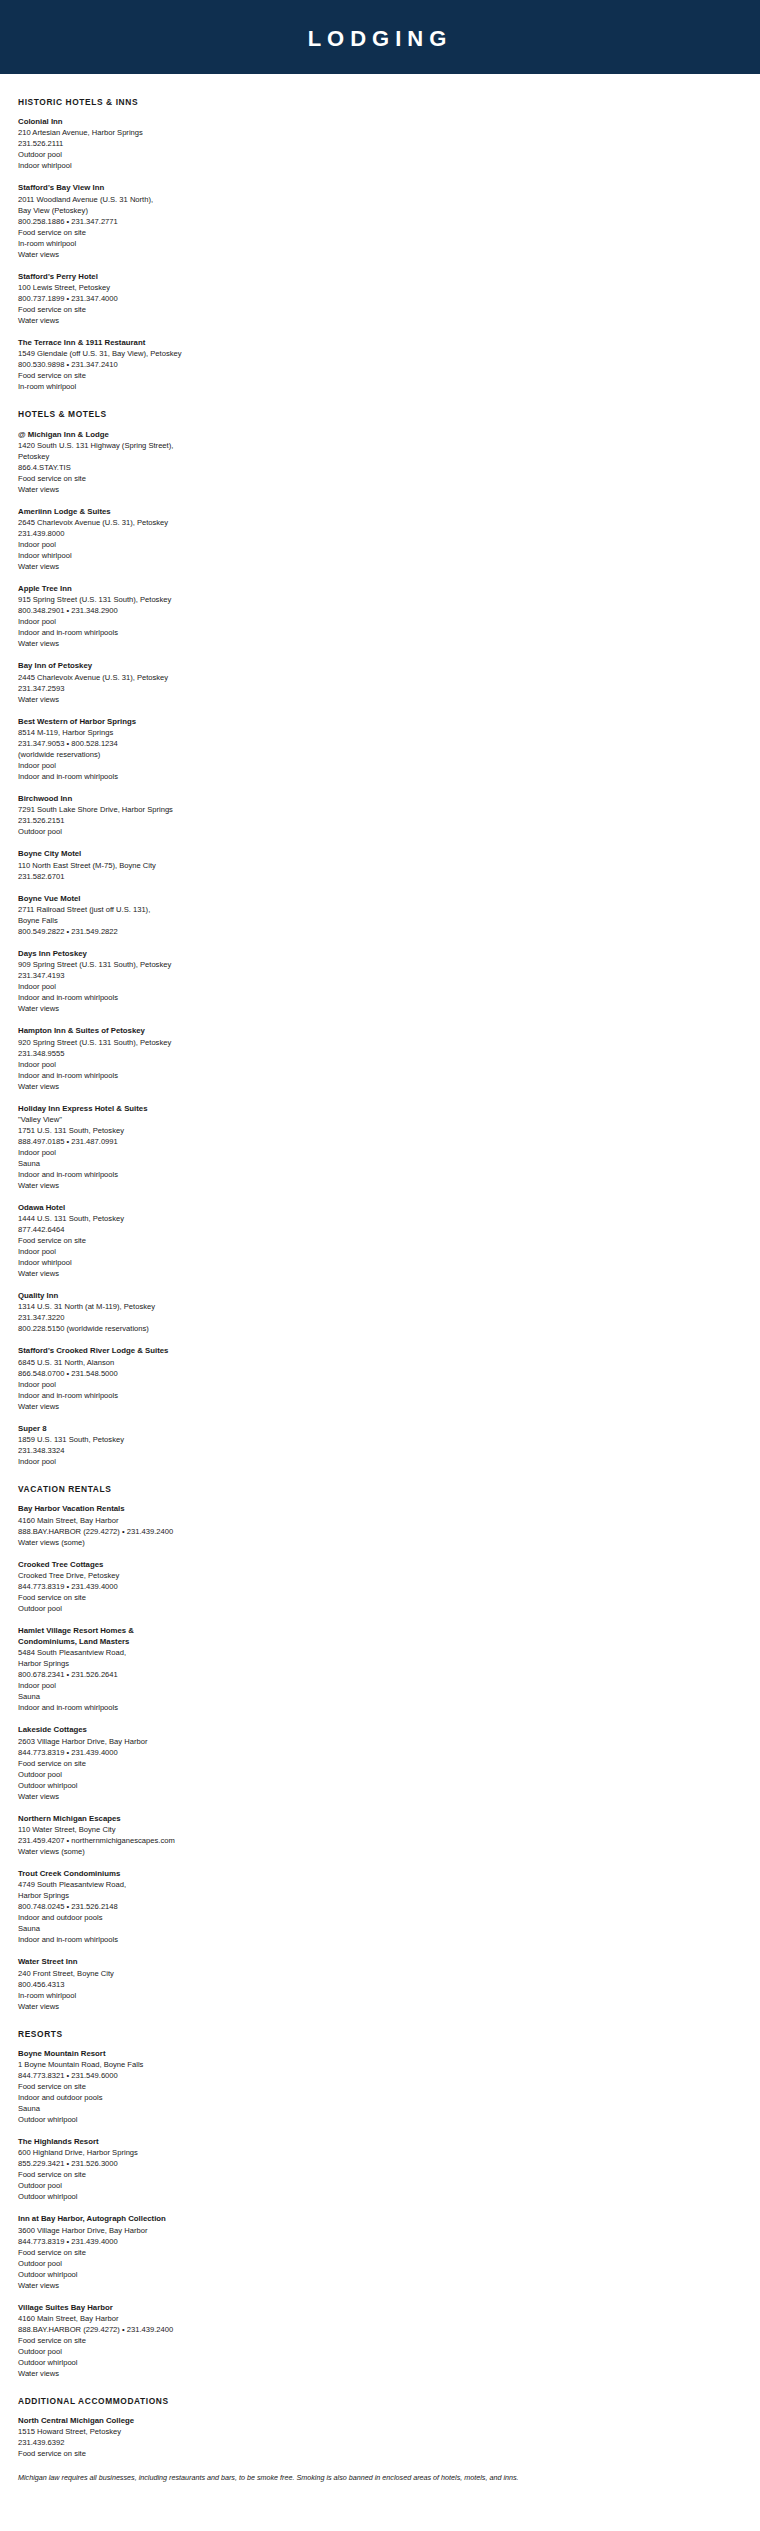LODGING
Historic Hotels & Inns
Colonial Inn
210 Artesian Avenue, Harbor Springs
231.526.2111
Outdoor pool
Indoor whirlpool
Stafford's Bay View Inn
2011 Woodland Avenue (U.S. 31 North),
Bay View (Petoskey)
800.258.1886 • 231.347.2771
Food service on site
In-room whirlpool
Water views
Stafford's Perry Hotel
100 Lewis Street, Petoskey
800.737.1899 • 231.347.4000
Food service on site
Water views
The Terrace Inn & 1911 Restaurant
1549 Glendale (off U.S. 31, Bay View), Petoskey
800.530.9898 • 231.347.2410
Food service on site
In-room whirlpool
Hotels & Motels
@ Michigan Inn & Lodge
1420 South U.S. 131 Highway (Spring Street),
Petoskey
866.4.STAY.TIS
Food service on site
Water views
Ameriinn Lodge & Suites
2645 Charlevoix Avenue (U.S. 31), Petoskey
231.439.8000
Indoor pool
Indoor whirlpool
Water views
Apple Tree Inn
915 Spring Street (U.S. 131 South), Petoskey
800.348.2901 • 231.348.2900
Indoor pool
Indoor and in-room whirlpools
Water views
Bay Inn of Petoskey
2445 Charlevoix Avenue (U.S. 31), Petoskey
231.347.2593
Water views
Best Western of Harbor Springs
8514 M-119, Harbor Springs
231.347.9053 • 800.528.1234
(worldwide reservations)
Indoor pool
Indoor and in-room whirlpools
Birchwood Inn
7291 South Lake Shore Drive, Harbor Springs
231.526.2151
Outdoor pool
Boyne City Motel
110 North East Street (M-75), Boyne City
231.582.6701
Boyne Vue Motel
2711 Railroad Street (just off U.S. 131),
Boyne Falls
800.549.2822 • 231.549.2822
Days Inn Petoskey
909 Spring Street (U.S. 131 South), Petoskey
231.347.4193
Indoor pool
Indoor and in-room whirlpools
Water views
Hampton Inn & Suites of Petoskey
920 Spring Street (U.S. 131 South), Petoskey
231.348.9555
Indoor pool
Indoor and in-room whirlpools
Water views
Holiday Inn Express Hotel & Suites
"Valley View"
1751 U.S. 131 South, Petoskey
888.497.0185 • 231.487.0991
Indoor pool
Sauna
Indoor and in-room whirlpools
Water views
Odawa Hotel
1444 U.S. 131 South, Petoskey
877.442.6464
Food service on site
Indoor pool
Indoor whirlpool
Water views
Quality Inn
1314 U.S. 31 North (at M-119), Petoskey
231.347.3220
800.228.5150 (worldwide reservations)
Stafford's Crooked River Lodge & Suites
6845 U.S. 31 North, Alanson
866.548.0700 • 231.548.5000
Indoor pool
Indoor and in-room whirlpools
Water views
Super 8
1859 U.S. 131 South, Petoskey
231.348.3324
Indoor pool
Vacation Rentals
Bay Harbor Vacation Rentals
4160 Main Street, Bay Harbor
888.BAY.HARBOR (229.4272) • 231.439.2400
Water views (some)
Crooked Tree Cottages
Crooked Tree Drive, Petoskey
844.773.8319 • 231.439.4000
Food service on site
Outdoor pool
Hamlet Village Resort Homes &
Condominiums, Land Masters
5484 South Pleasantview Road,
Harbor Springs
800.678.2341 • 231.526.2641
Indoor pool
Sauna
Indoor and in-room whirlpools
Lakeside Cottages
2603 Village Harbor Drive, Bay Harbor
844.773.8319 • 231.439.4000
Food service on site
Outdoor pool
Outdoor whirlpool
Water views
Northern Michigan Escapes
110 Water Street, Boyne City
231.459.4207 • northernmichiganescapes.com
Water views (some)
Trout Creek Condominiums
4749 South Pleasantview Road,
Harbor Springs
800.748.0245 • 231.526.2148
Indoor and outdoor pools
Sauna
Indoor and in-room whirlpools
Water Street Inn
240 Front Street, Boyne City
800.456.4313
In-room whirlpool
Water views
Resorts
Boyne Mountain Resort
1 Boyne Mountain Road, Boyne Falls
844.773.8321 • 231.549.6000
Food service on site
Indoor and outdoor pools
Sauna
Outdoor whirlpool
The Highlands Resort
600 Highland Drive, Harbor Springs
855.229.3421 • 231.526.3000
Food service on site
Outdoor pool
Outdoor whirlpool
Inn at Bay Harbor, Autograph Collection
3600 Village Harbor Drive, Bay Harbor
844.773.8319 • 231.439.4000
Food service on site
Outdoor pool
Outdoor whirlpool
Water views
Village Suites Bay Harbor
4160 Main Street, Bay Harbor
888.BAY.HARBOR (229.4272) • 231.439.2400
Food service on site
Outdoor pool
Outdoor whirlpool
Water views
Additional Accommodations
North Central Michigan College
1515 Howard Street, Petoskey
231.439.6392
Food service on site
Michigan law requires all businesses, including restaurants and bars, to be smoke free. Smoking is also banned in enclosed areas of hotels, motels, and inns.